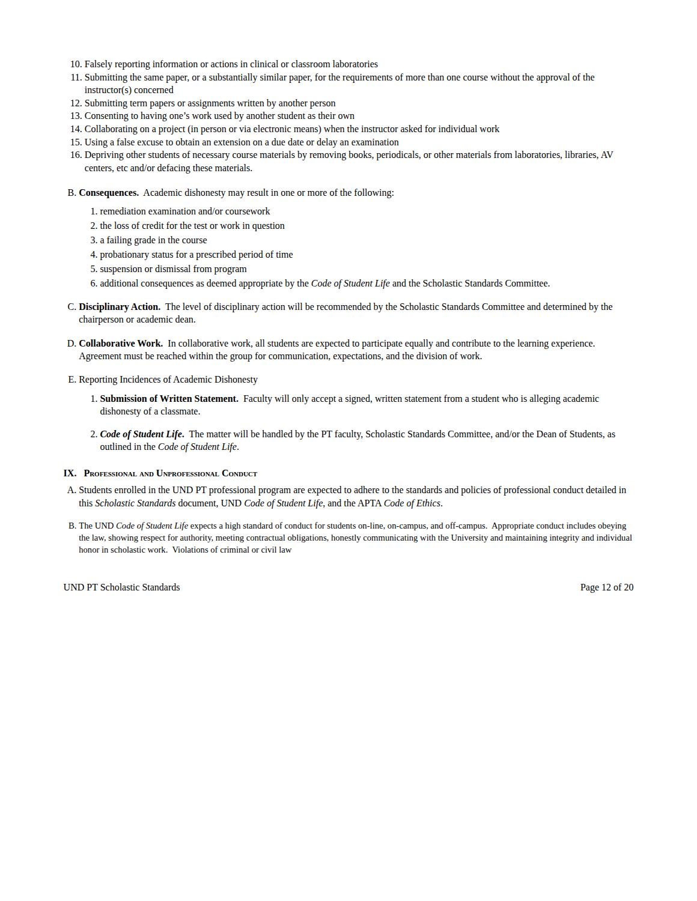Falsely reporting information or actions in clinical or classroom laboratories
Submitting the same paper, or a substantially similar paper, for the requirements of more than one course without the approval of the instructor(s) concerned
Submitting term papers or assignments written by another person
Consenting to having one’s work used by another student as their own
Collaborating on a project (in person or via electronic means) when the instructor asked for individual work
Using a false excuse to obtain an extension on a due date or delay an examination
Depriving other students of necessary course materials by removing books, periodicals, or other materials from laboratories, libraries, AV centers, etc and/or defacing these materials.
Consequences. Academic dishonesty may result in one or more of the following:
remediation examination and/or coursework
the loss of credit for the test or work in question
a failing grade in the course
probationary status for a prescribed period of time
suspension or dismissal from program
additional consequences as deemed appropriate by the Code of Student Life and the Scholastic Standards Committee.
Disciplinary Action. The level of disciplinary action will be recommended by the Scholastic Standards Committee and determined by the chairperson or academic dean.
Collaborative Work. In collaborative work, all students are expected to participate equally and contribute to the learning experience. Agreement must be reached within the group for communication, expectations, and the division of work.
Reporting Incidences of Academic Dishonesty
Submission of Written Statement. Faculty will only accept a signed, written statement from a student who is alleging academic dishonesty of a classmate.
Code of Student Life. The matter will be handled by the PT faculty, Scholastic Standards Committee, and/or the Dean of Students, as outlined in the Code of Student Life.
IX. Professional and Unprofessional Conduct
Students enrolled in the UND PT professional program are expected to adhere to the standards and policies of professional conduct detailed in this Scholastic Standards document, UND Code of Student Life, and the APTA Code of Ethics.
The UND Code of Student Life expects a high standard of conduct for students on-line, on-campus, and off-campus. Appropriate conduct includes obeying the law, showing respect for authority, meeting contractual obligations, honestly communicating with the University and maintaining integrity and individual honor in scholastic work. Violations of criminal or civil law
UND PT Scholastic Standards Page 12 of 20